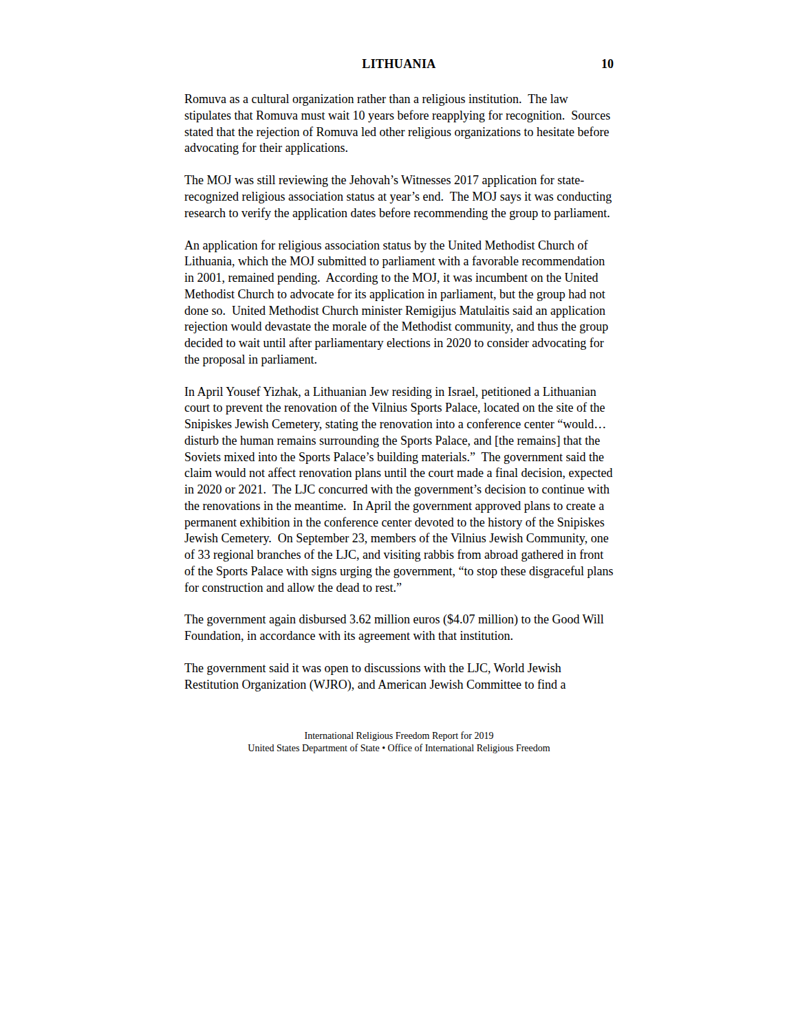LITHUANIA 10
Romuva as a cultural organization rather than a religious institution. The law stipulates that Romuva must wait 10 years before reapplying for recognition. Sources stated that the rejection of Romuva led other religious organizations to hesitate before advocating for their applications.
The MOJ was still reviewing the Jehovah’s Witnesses 2017 application for state-recognized religious association status at year’s end. The MOJ says it was conducting research to verify the application dates before recommending the group to parliament.
An application for religious association status by the United Methodist Church of Lithuania, which the MOJ submitted to parliament with a favorable recommendation in 2001, remained pending. According to the MOJ, it was incumbent on the United Methodist Church to advocate for its application in parliament, but the group had not done so. United Methodist Church minister Remigijus Matulaitis said an application rejection would devastate the morale of the Methodist community, and thus the group decided to wait until after parliamentary elections in 2020 to consider advocating for the proposal in parliament.
In April Yousef Yizhak, a Lithuanian Jew residing in Israel, petitioned a Lithuanian court to prevent the renovation of the Vilnius Sports Palace, located on the site of the Snipiskes Jewish Cemetery, stating the renovation into a conference center “would…disturb the human remains surrounding the Sports Palace, and [the remains] that the Soviets mixed into the Sports Palace’s building materials.” The government said the claim would not affect renovation plans until the court made a final decision, expected in 2020 or 2021. The LJC concurred with the government’s decision to continue with the renovations in the meantime. In April the government approved plans to create a permanent exhibition in the conference center devoted to the history of the Snipiskes Jewish Cemetery. On September 23, members of the Vilnius Jewish Community, one of 33 regional branches of the LJC, and visiting rabbis from abroad gathered in front of the Sports Palace with signs urging the government, “to stop these disgraceful plans for construction and allow the dead to rest.”
The government again disbursed 3.62 million euros ($4.07 million) to the Good Will Foundation, in accordance with its agreement with that institution.
The government said it was open to discussions with the LJC, World Jewish Restitution Organization (WJRO), and American Jewish Committee to find a
International Religious Freedom Report for 2019
United States Department of State • Office of International Religious Freedom